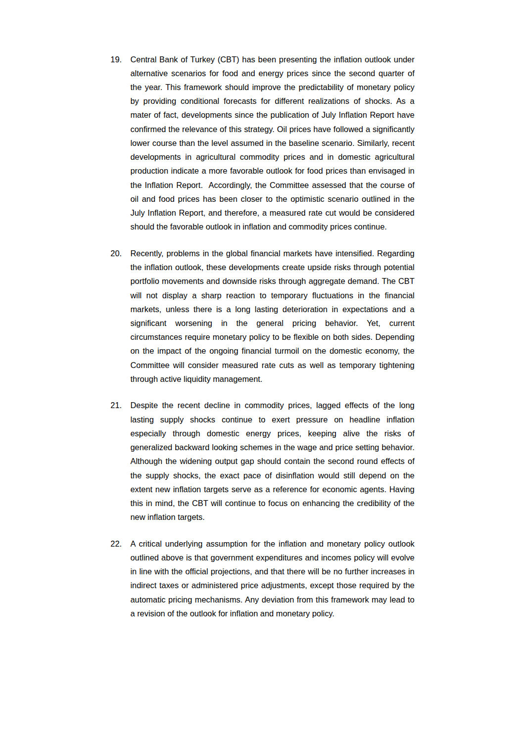19. Central Bank of Turkey (CBT) has been presenting the inflation outlook under alternative scenarios for food and energy prices since the second quarter of the year. This framework should improve the predictability of monetary policy by providing conditional forecasts for different realizations of shocks. As a mater of fact, developments since the publication of July Inflation Report have confirmed the relevance of this strategy. Oil prices have followed a significantly lower course than the level assumed in the baseline scenario. Similarly, recent developments in agricultural commodity prices and in domestic agricultural production indicate a more favorable outlook for food prices than envisaged in the Inflation Report. Accordingly, the Committee assessed that the course of oil and food prices has been closer to the optimistic scenario outlined in the July Inflation Report, and therefore, a measured rate cut would be considered should the favorable outlook in inflation and commodity prices continue.
20. Recently, problems in the global financial markets have intensified. Regarding the inflation outlook, these developments create upside risks through potential portfolio movements and downside risks through aggregate demand. The CBT will not display a sharp reaction to temporary fluctuations in the financial markets, unless there is a long lasting deterioration in expectations and a significant worsening in the general pricing behavior. Yet, current circumstances require monetary policy to be flexible on both sides. Depending on the impact of the ongoing financial turmoil on the domestic economy, the Committee will consider measured rate cuts as well as temporary tightening through active liquidity management.
21. Despite the recent decline in commodity prices, lagged effects of the long lasting supply shocks continue to exert pressure on headline inflation especially through domestic energy prices, keeping alive the risks of generalized backward looking schemes in the wage and price setting behavior. Although the widening output gap should contain the second round effects of the supply shocks, the exact pace of disinflation would still depend on the extent new inflation targets serve as a reference for economic agents. Having this in mind, the CBT will continue to focus on enhancing the credibility of the new inflation targets.
22. A critical underlying assumption for the inflation and monetary policy outlook outlined above is that government expenditures and incomes policy will evolve in line with the official projections, and that there will be no further increases in indirect taxes or administered price adjustments, except those required by the automatic pricing mechanisms. Any deviation from this framework may lead to a revision of the outlook for inflation and monetary policy.